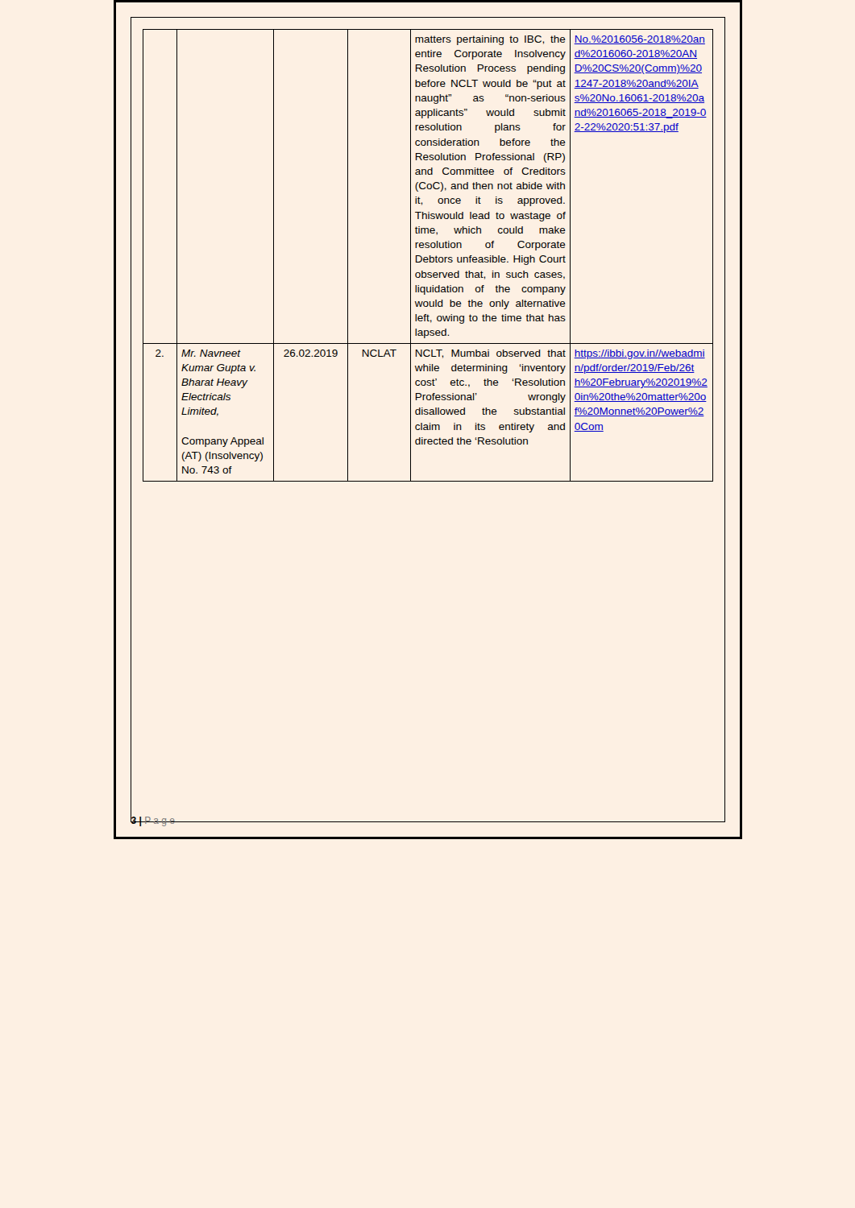| | | | | matters pertaining to IBC, the entire Corporate Insolvency Resolution Process pending before NCLT would be “put at naught” as “non-serious applicants” would submit resolution plans for consideration before the Resolution Professional (RP) and Committee of Creditors (CoC), and then not abide with it, once it is approved. Thiswould lead to wastage of time, which could make resolution of Corporate Debtors unfeasible. High Court observed that, in such cases, liquidation of the company would be the only alternative left, owing to the time that has lapsed. | No.%2016056-2018%20and%2016060-2018%20AND%20CS%20(Comm)%201247-2018%20and%20IAs%20No.16061-2018%20and%2016065-2018_2019-02-22%2020:51:37.pdf |
| 2. | Mr. Navneet Kumar Gupta v. Bharat Heavy Electricals Limited, Company Appeal (AT) (Insolvency) No. 743 of | 26.02.2019 | NCLAT | NCLT, Mumbai observed that while determining ‘inventory cost’ etc., the ‘Resolution Professional’ wrongly disallowed the substantial claim in its entirety and directed the ‘Resolution | https://ibbi.gov.in//webadmin/pdf/order/2019/Feb/26th%20February%202019%20in%20the%20matter%20of%20Monnet%20Power%20Com |
3 | P a g e